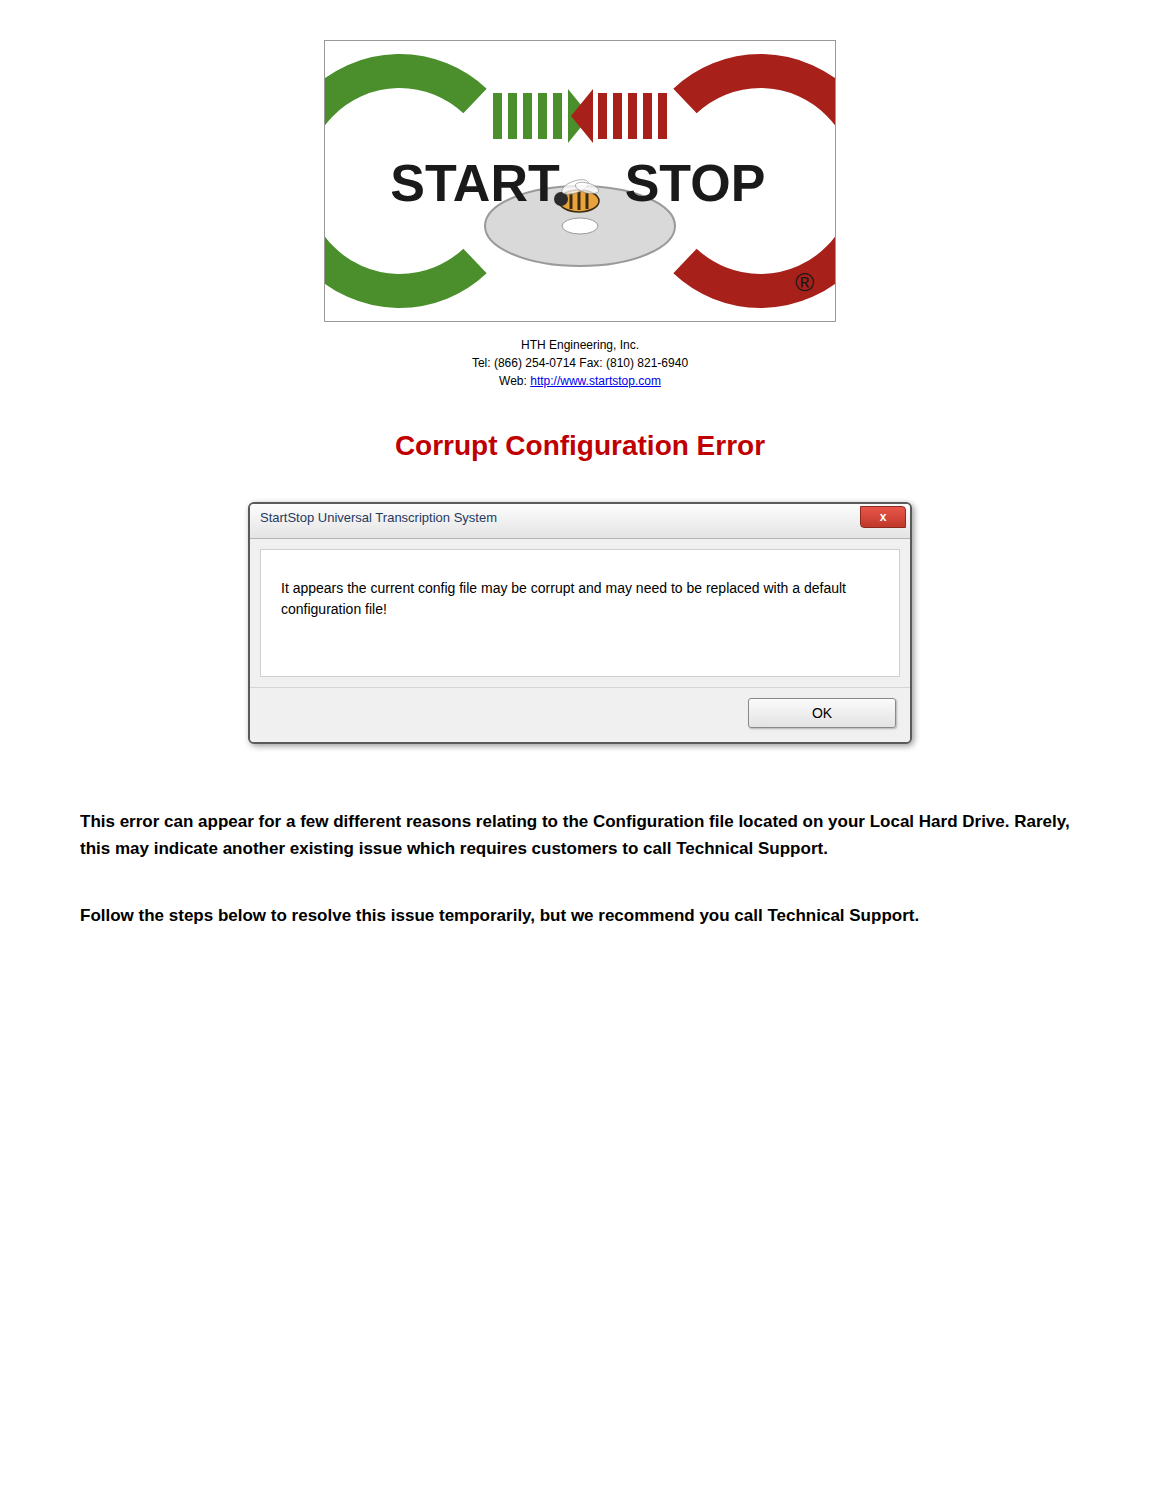START STOP ®
HTH Engineering, Inc.
Tel: (866) 254-0714 Fax: (810) 821-6940
Web: http://www.startstop.com
Corrupt Configuration Error
StartStop Universal Transcription System x
It appears the current config file may be corrupt and may need to be replaced with a default configuration file!
OK
This error can appear for a few different reasons relating to the Configuration file located on your Local Hard Drive. Rarely, this may indicate another existing issue which requires customers to call Technical Support.
Follow the steps below to resolve this issue temporarily, but we recommend you call Technical Support.